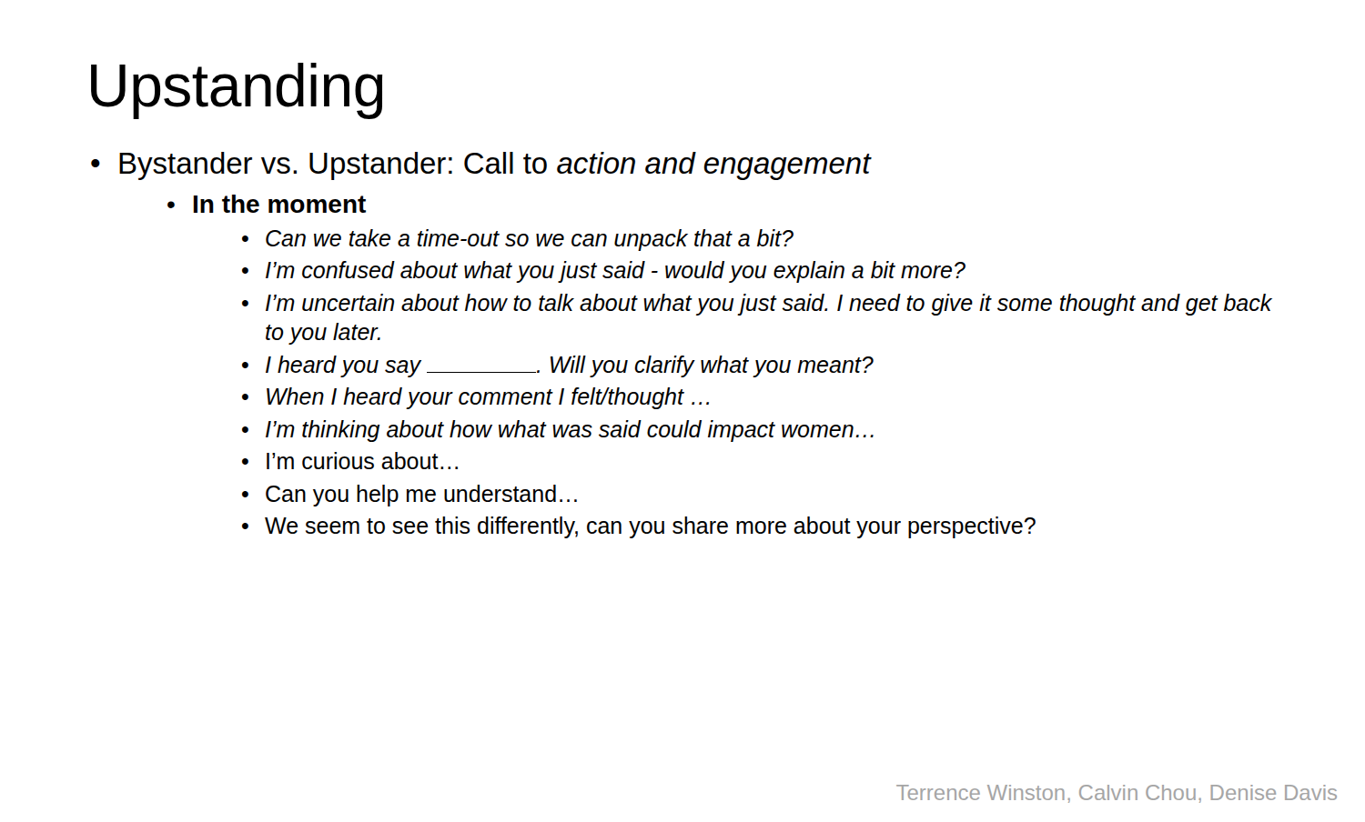Upstanding
Bystander vs. Upstander: Call to action and engagement
In the moment
Can we take a time-out so we can unpack that a bit?
I’m confused about what you just said - would you explain a bit more?
I’m uncertain about how to talk about what you just said. I need to give it some thought and get back to you later.
I heard you say . Will you clarify what you meant?
When I heard your comment I felt/thought …
I’m thinking about how what was said could impact women…
I’m curious about…
Can you help me understand…
We seem to see this differently, can you share more about your perspective?
Terrence Winston, Calvin Chou, Denise Davis